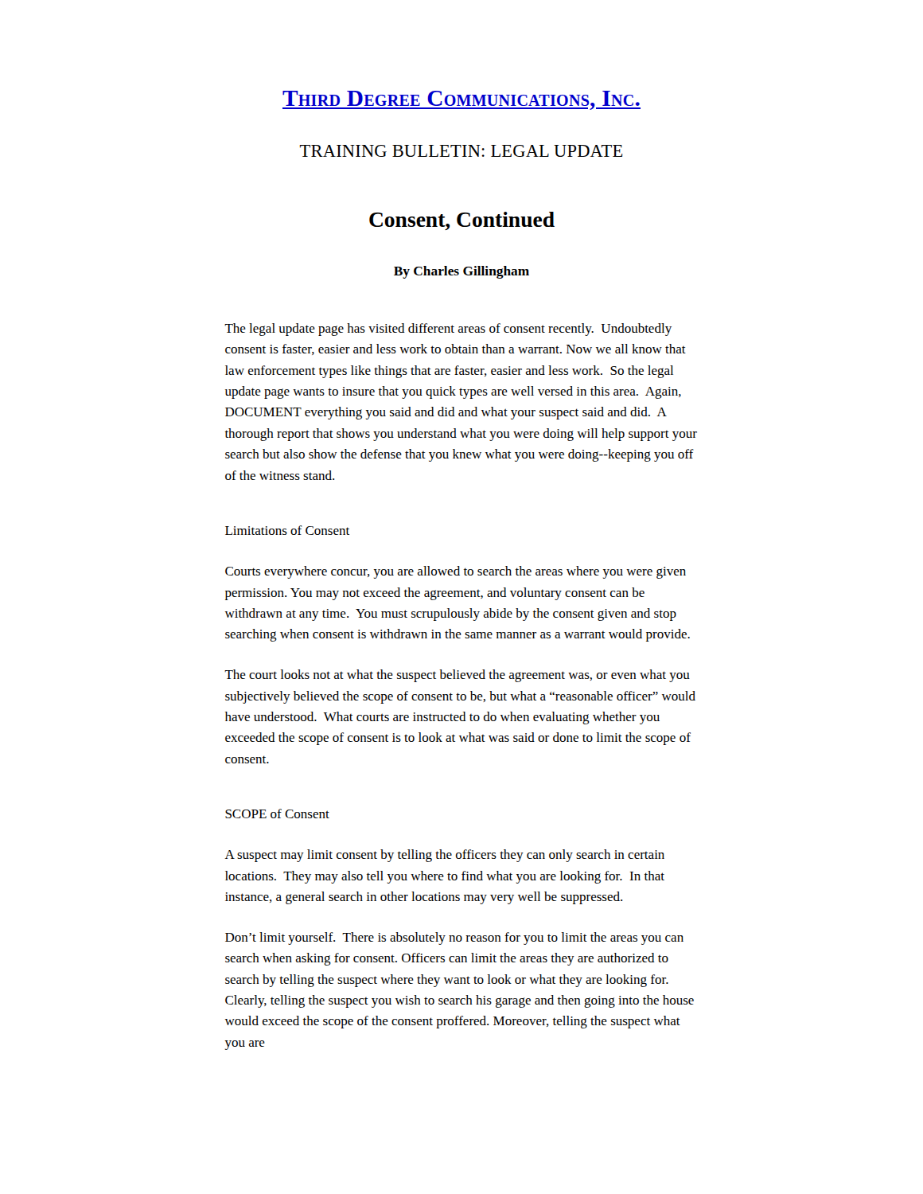Third Degree Communications, Inc.
TRAINING BULLETIN: LEGAL UPDATE
Consent, Continued
By Charles Gillingham
The legal update page has visited different areas of consent recently. Undoubtedly consent is faster, easier and less work to obtain than a warrant. Now we all know that law enforcement types like things that are faster, easier and less work. So the legal update page wants to insure that you quick types are well versed in this area. Again, DOCUMENT everything you said and did and what your suspect said and did. A thorough report that shows you understand what you were doing will help support your search but also show the defense that you knew what you were doing--keeping you off of the witness stand.
Limitations of Consent
Courts everywhere concur, you are allowed to search the areas where you were given permission. You may not exceed the agreement, and voluntary consent can be withdrawn at any time. You must scrupulously abide by the consent given and stop searching when consent is withdrawn in the same manner as a warrant would provide.
The court looks not at what the suspect believed the agreement was, or even what you subjectively believed the scope of consent to be, but what a “reasonable officer” would have understood. What courts are instructed to do when evaluating whether you exceeded the scope of consent is to look at what was said or done to limit the scope of consent.
SCOPE of Consent
A suspect may limit consent by telling the officers they can only search in certain locations. They may also tell you where to find what you are looking for. In that instance, a general search in other locations may very well be suppressed.
Don’t limit yourself. There is absolutely no reason for you to limit the areas you can search when asking for consent. Officers can limit the areas they are authorized to search by telling the suspect where they want to look or what they are looking for. Clearly, telling the suspect you wish to search his garage and then going into the house would exceed the scope of the consent proffered. Moreover, telling the suspect what you are